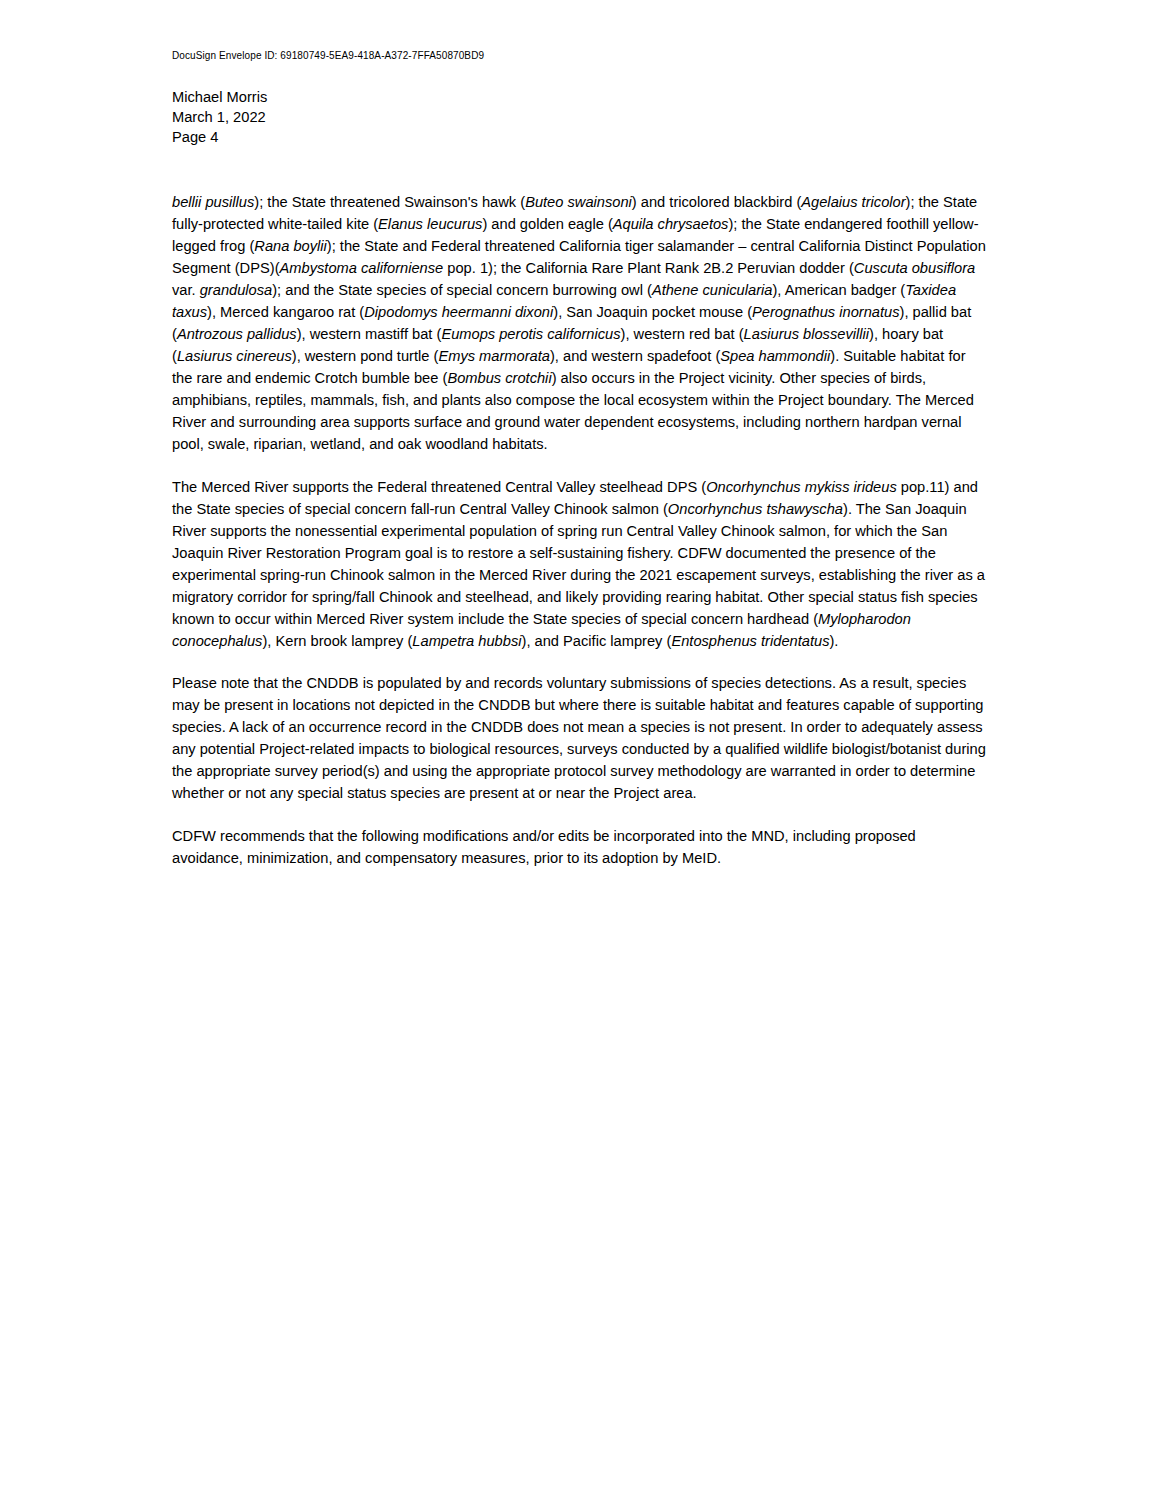DocuSign Envelope ID: 69180749-5EA9-418A-A372-7FFA50870BD9
Michael Morris
March 1, 2022
Page 4
bellii pusillus); the State threatened Swainson's hawk (Buteo swainsoni) and tricolored blackbird (Agelaius tricolor); the State fully-protected white-tailed kite (Elanus leucurus) and golden eagle (Aquila chrysaetos); the State endangered foothill yellow-legged frog (Rana boylii); the State and Federal threatened California tiger salamander – central California Distinct Population Segment (DPS)(Ambystoma californiense pop. 1); the California Rare Plant Rank 2B.2 Peruvian dodder (Cuscuta obusiflora var. grandulosa); and the State species of special concern burrowing owl (Athene cunicularia), American badger (Taxidea taxus), Merced kangaroo rat (Dipodomys heermanni dixoni), San Joaquin pocket mouse (Perognathus inornatus), pallid bat (Antrozous pallidus), western mastiff bat (Eumops perotis californicus), western red bat (Lasiurus blossevillii), hoary bat (Lasiurus cinereus), western pond turtle (Emys marmorata), and western spadefoot (Spea hammondii). Suitable habitat for the rare and endemic Crotch bumble bee (Bombus crotchii) also occurs in the Project vicinity. Other species of birds, amphibians, reptiles, mammals, fish, and plants also compose the local ecosystem within the Project boundary. The Merced River and surrounding area supports surface and ground water dependent ecosystems, including northern hardpan vernal pool, swale, riparian, wetland, and oak woodland habitats.
The Merced River supports the Federal threatened Central Valley steelhead DPS (Oncorhynchus mykiss irideus pop.11) and the State species of special concern fall-run Central Valley Chinook salmon (Oncorhynchus tshawyscha). The San Joaquin River supports the nonessential experimental population of spring run Central Valley Chinook salmon, for which the San Joaquin River Restoration Program goal is to restore a self-sustaining fishery. CDFW documented the presence of the experimental spring-run Chinook salmon in the Merced River during the 2021 escapement surveys, establishing the river as a migratory corridor for spring/fall Chinook and steelhead, and likely providing rearing habitat. Other special status fish species known to occur within Merced River system include the State species of special concern hardhead (Mylopharodon conocephalus), Kern brook lamprey (Lampetra hubbsi), and Pacific lamprey (Entosphenus tridentatus).
Please note that the CNDDB is populated by and records voluntary submissions of species detections. As a result, species may be present in locations not depicted in the CNDDB but where there is suitable habitat and features capable of supporting species. A lack of an occurrence record in the CNDDB does not mean a species is not present. In order to adequately assess any potential Project-related impacts to biological resources, surveys conducted by a qualified wildlife biologist/botanist during the appropriate survey period(s) and using the appropriate protocol survey methodology are warranted in order to determine whether or not any special status species are present at or near the Project area.
CDFW recommends that the following modifications and/or edits be incorporated into the MND, including proposed avoidance, minimization, and compensatory measures, prior to its adoption by MeID.